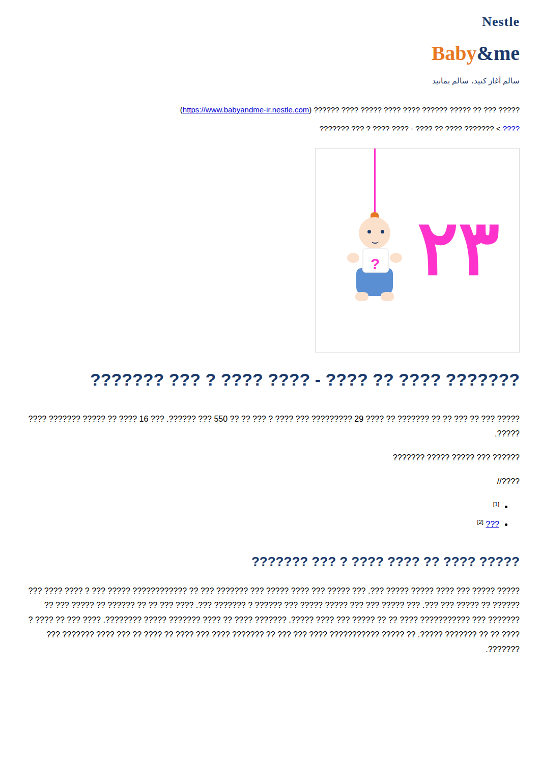Nestle
Baby&me
سالم آغاز کنید، سالم بمانید
????? ??? ?? ????? ?????? ???? ???? ????? ???? ?????? (https://www.babyandme-ir.nestle.com)
???? > ??????? ???? ?? ???? - ???? ???? ? ??? ???????
?
٢٣
??????? ???? ?? ???? - ???? ???? ? ??? ???????
????? ??? ?? ??? ?? ?? ??????? ?? ???? 29 ????????? ??? ???? ? ??? ?? ?? 550 ??? ??????. ??? 16 ???? ?? ????? ??????? ???? ?????.
?????? ??? ????? ????? ???????
????//
[1]
??? [2]
????? ???? ?? ???? ???? ? ??? ???????
????? ????? ??? ???? ????? ????? ???. ??? ????? ??? ???? ????? ??? ??????? ??? ?? ???????????? ????? ??? ? ???? ???? ??? ?????? ?? ????? ??? ???. ??? ????? ??? ??? ????? ????? ??? ?????? ? ??????? ???. ???? ??? ?? ?? ?????? ?? ????? ??? ?? ??????? ??? ??????????? ???? ?? ?? ????? ??? ???? ?????. ??????? ???? ?? ???? ??????? ????? ????????. ???? ??? ?? ???? ? ???? ?? ?? ??????? ?????. ?? ????? ??????????? ???? ??? ??? ?? ??????? ???? ??? ???? ?? ???? ?? ??? ???? ??????? ??? ???????.